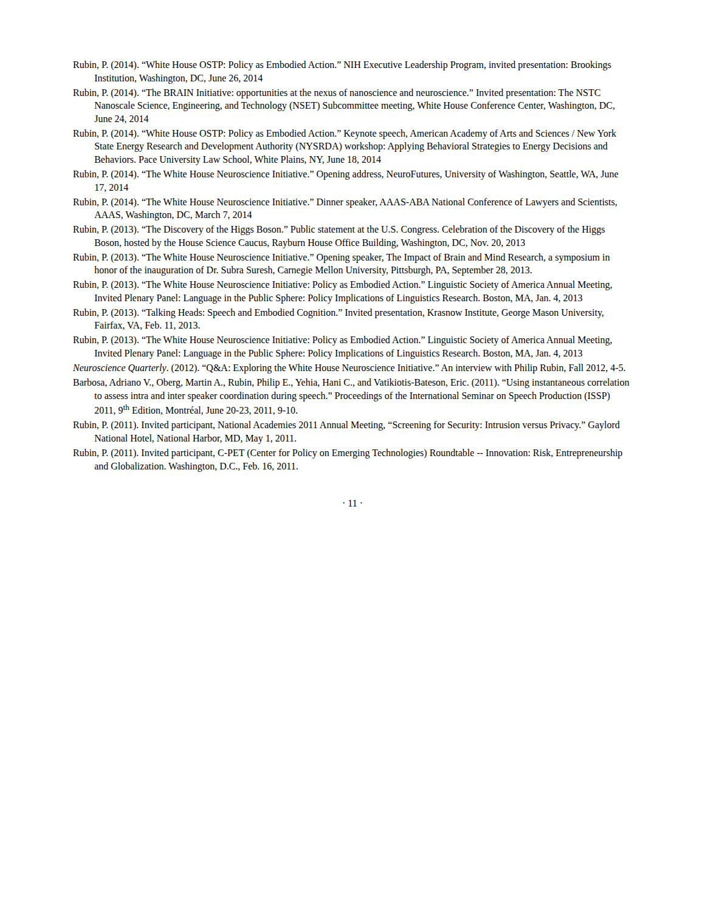Rubin, P. (2014). “White House OSTP: Policy as Embodied Action.” NIH Executive Leadership Program, invited presentation: Brookings Institution, Washington, DC, June 26, 2014
Rubin, P. (2014). “The BRAIN Initiative: opportunities at the nexus of nanoscience and neuroscience.” Invited presentation: The NSTC Nanoscale Science, Engineering, and Technology (NSET) Subcommittee meeting, White House Conference Center, Washington, DC, June 24, 2014
Rubin, P. (2014). “White House OSTP: Policy as Embodied Action.” Keynote speech, American Academy of Arts and Sciences / New York State Energy Research and Development Authority (NYSRDA) workshop: Applying Behavioral Strategies to Energy Decisions and Behaviors. Pace University Law School, White Plains, NY, June 18, 2014
Rubin, P. (2014). “The White House Neuroscience Initiative.” Opening address, NeuroFutures, University of Washington, Seattle, WA, June 17, 2014
Rubin, P. (2014). “The White House Neuroscience Initiative.” Dinner speaker, AAAS-ABA National Conference of Lawyers and Scientists, AAAS, Washington, DC, March 7, 2014
Rubin, P. (2013). “The Discovery of the Higgs Boson.” Public statement at the U.S. Congress. Celebration of the Discovery of the Higgs Boson, hosted by the House Science Caucus, Rayburn House Office Building, Washington, DC, Nov. 20, 2013
Rubin, P. (2013). “The White House Neuroscience Initiative.” Opening speaker, The Impact of Brain and Mind Research, a symposium in honor of the inauguration of Dr. Subra Suresh, Carnegie Mellon University, Pittsburgh, PA, September 28, 2013.
Rubin, P. (2013). “The White House Neuroscience Initiative: Policy as Embodied Action.” Linguistic Society of America Annual Meeting, Invited Plenary Panel: Language in the Public Sphere: Policy Implications of Linguistics Research. Boston, MA, Jan. 4, 2013
Rubin, P. (2013). “Talking Heads: Speech and Embodied Cognition.” Invited presentation, Krasnow Institute, George Mason University, Fairfax, VA, Feb. 11, 2013.
Rubin, P. (2013). “The White House Neuroscience Initiative: Policy as Embodied Action.” Linguistic Society of America Annual Meeting, Invited Plenary Panel: Language in the Public Sphere: Policy Implications of Linguistics Research. Boston, MA, Jan. 4, 2013
Neuroscience Quarterly. (2012). “Q&A: Exploring the White House Neuroscience Initiative.” An interview with Philip Rubin, Fall 2012, 4-5.
Barbosa, Adriano V., Oberg, Martin A., Rubin, Philip E., Yehia, Hani C., and Vatikiotis-Bateson, Eric. (2011). “Using instantaneous correlation to assess intra and inter speaker coordination during speech.” Proceedings of the International Seminar on Speech Production (ISSP) 2011, 9th Edition, Montréal, June 20-23, 2011, 9-10.
Rubin, P. (2011). Invited participant, National Academies 2011 Annual Meeting, “Screening for Security: Intrusion versus Privacy.” Gaylord National Hotel, National Harbor, MD, May 1, 2011.
Rubin, P. (2011). Invited participant, C-PET (Center for Policy on Emerging Technologies) Roundtable -- Innovation: Risk, Entrepreneurship and Globalization. Washington, D.C., Feb. 16, 2011.
· 11 ·